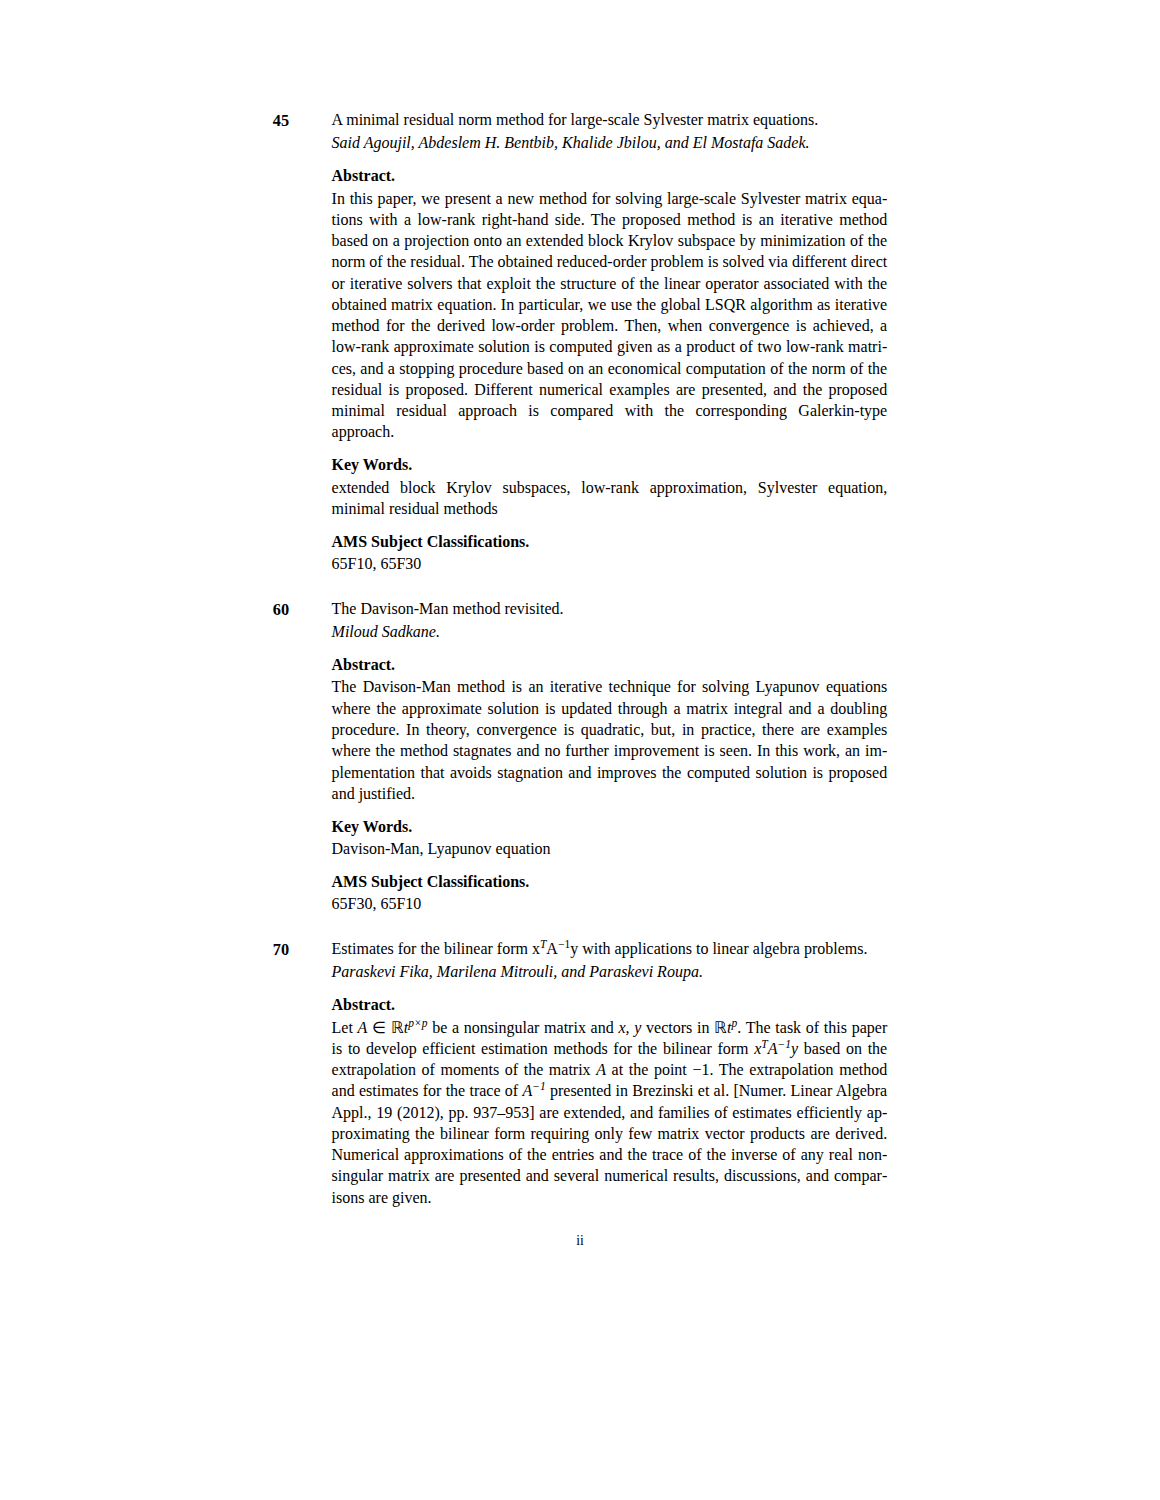45
A minimal residual norm method for large-scale Sylvester matrix equations.
Said Agoujil, Abdeslem H. Bentbib, Khalide Jbilou, and El Mostafa Sadek.
Abstract.
In this paper, we present a new method for solving large-scale Sylvester matrix equations with a low-rank right-hand side. The proposed method is an iterative method based on a projection onto an extended block Krylov subspace by minimization of the norm of the residual. The obtained reduced-order problem is solved via different direct or iterative solvers that exploit the structure of the linear operator associated with the obtained matrix equation. In particular, we use the global LSQR algorithm as iterative method for the derived low-order problem. Then, when convergence is achieved, a low-rank approximate solution is computed given as a product of two low-rank matrices, and a stopping procedure based on an economical computation of the norm of the residual is proposed. Different numerical examples are presented, and the proposed minimal residual approach is compared with the corresponding Galerkin-type approach.
Key Words.
extended block Krylov subspaces, low-rank approximation, Sylvester equation, minimal residual methods
AMS Subject Classifications.
65F10, 65F30
60
The Davison-Man method revisited.
Miloud Sadkane.
Abstract.
The Davison-Man method is an iterative technique for solving Lyapunov equations where the approximate solution is updated through a matrix integral and a doubling procedure. In theory, convergence is quadratic, but, in practice, there are examples where the method stagnates and no further improvement is seen. In this work, an implementation that avoids stagnation and improves the computed solution is proposed and justified.
Key Words.
Davison-Man, Lyapunov equation
AMS Subject Classifications.
65F30, 65F10
70
Estimates for the bilinear form xTA−1y with applications to linear algebra problems.
Paraskevi Fika, Marilena Mitrouli, and Paraskevi Roupa.
Abstract.
Let A ∈ ℝtp×p be a nonsingular matrix and x, y vectors in ℝtp. The task of this paper is to develop efficient estimation methods for the bilinear form xTA−1y based on the extrapolation of moments of the matrix A at the point −1. The extrapolation method and estimates for the trace of A−1 presented in Brezinski et al. [Numer. Linear Algebra Appl., 19 (2012), pp. 937–953] are extended, and families of estimates efficiently approximating the bilinear form requiring only few matrix vector products are derived. Numerical approximations of the entries and the trace of the inverse of any real nonsingular matrix are presented and several numerical results, discussions, and comparisons are given.
ii